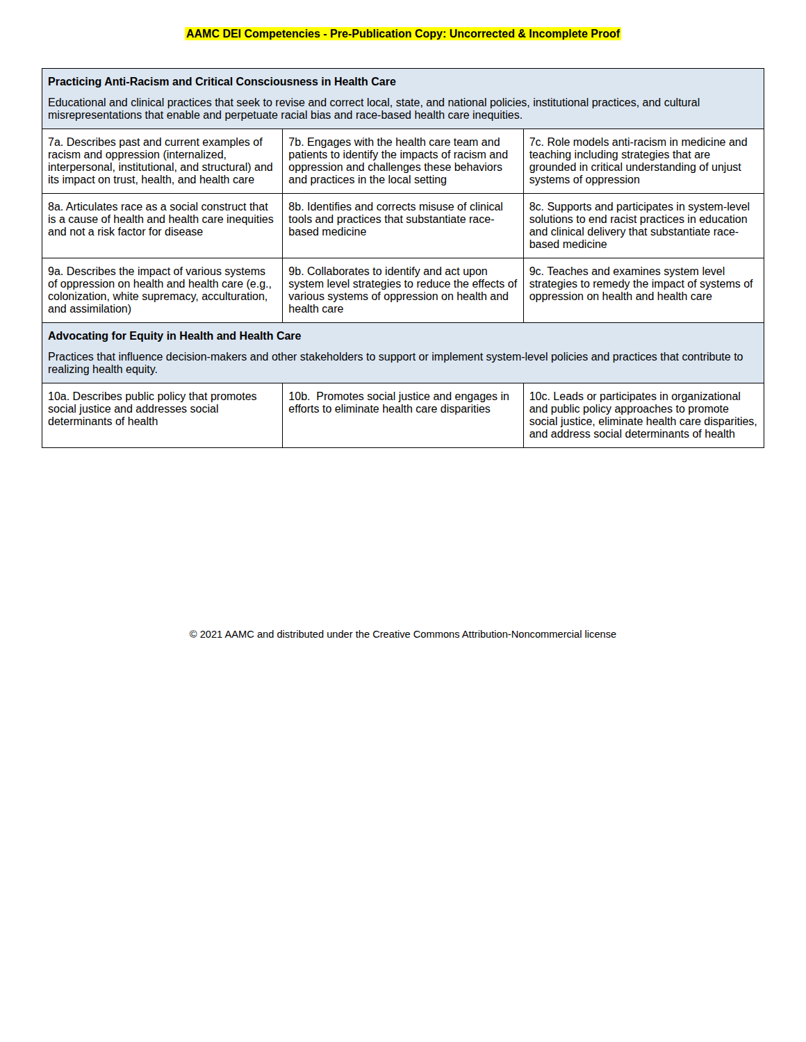AAMC DEI Competencies - Pre-Publication Copy: Uncorrected & Incomplete Proof
| Practicing Anti-Racism and Critical Consciousness in Health Care Educational and clinical practices that seek to revise and correct local, state, and national policies, institutional practices, and cultural misrepresentations that enable and perpetuate racial bias and race-based health care inequities. |
| 7a. Describes past and current examples of racism and oppression (internalized, interpersonal, institutional, and structural) and its impact on trust, health, and health care | 7b. Engages with the health care team and patients to identify the impacts of racism and oppression and challenges these behaviors and practices in the local setting | 7c. Role models anti-racism in medicine and teaching including strategies that are grounded in critical understanding of unjust systems of oppression |
| 8a. Articulates race as a social construct that is a cause of health and health care inequities and not a risk factor for disease | 8b. Identifies and corrects misuse of clinical tools and practices that substantiate race-based medicine | 8c. Supports and participates in system-level solutions to end racist practices in education and clinical delivery that substantiate race-based medicine |
| 9a. Describes the impact of various systems of oppression on health and health care (e.g., colonization, white supremacy, acculturation, and assimilation) | 9b. Collaborates to identify and act upon system level strategies to reduce the effects of various systems of oppression on health and health care | 9c. Teaches and examines system level strategies to remedy the impact of systems of oppression on health and health care |
| Advocating for Equity in Health and Health Care Practices that influence decision-makers and other stakeholders to support or implement system-level policies and practices that contribute to realizing health equity. |
| 10a. Describes public policy that promotes social justice and addresses social determinants of health | 10b. Promotes social justice and engages in efforts to eliminate health care disparities | 10c. Leads or participates in organizational and public policy approaches to promote social justice, eliminate health care disparities, and address social determinants of health |
© 2021 AAMC and distributed under the Creative Commons Attribution-Noncommercial license